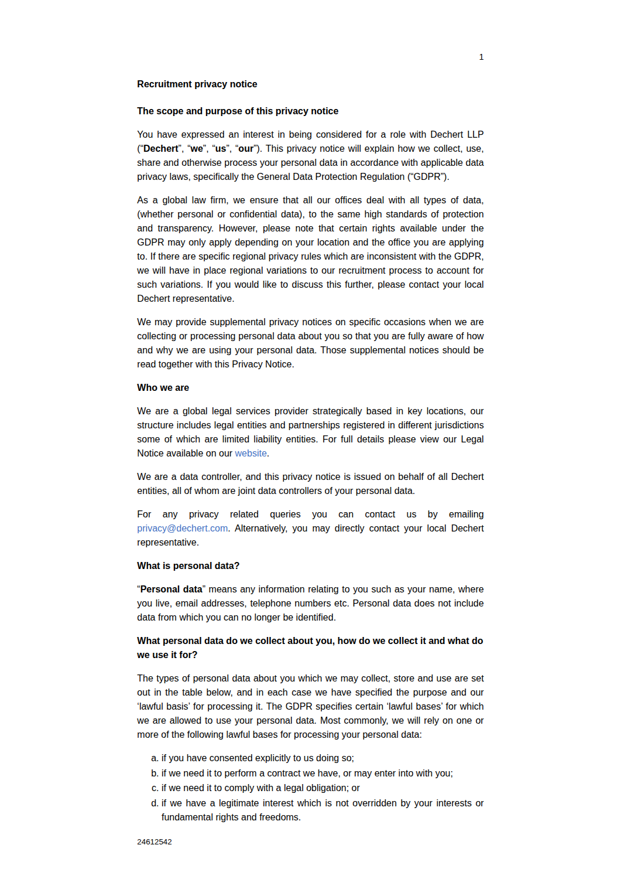1
Recruitment privacy notice
The scope and purpose of this privacy notice
You have expressed an interest in being considered for a role with Dechert LLP (“Dechert”, “we”, “us”, “our”). This privacy notice will explain how we collect, use, share and otherwise process your personal data in accordance with applicable data privacy laws, specifically the General Data Protection Regulation (“GDPR”).
As a global law firm, we ensure that all our offices deal with all types of data, (whether personal or confidential data), to the same high standards of protection and transparency. However, please note that certain rights available under the GDPR may only apply depending on your location and the office you are applying to. If there are specific regional privacy rules which are inconsistent with the GDPR, we will have in place regional variations to our recruitment process to account for such variations. If you would like to discuss this further, please contact your local Dechert representative.
We may provide supplemental privacy notices on specific occasions when we are collecting or processing personal data about you so that you are fully aware of how and why we are using your personal data. Those supplemental notices should be read together with this Privacy Notice.
Who we are
We are a global legal services provider strategically based in key locations, our structure includes legal entities and partnerships registered in different jurisdictions some of which are limited liability entities. For full details please view our Legal Notice available on our website.
We are a data controller, and this privacy notice is issued on behalf of all Dechert entities, all of whom are joint data controllers of your personal data.
For any privacy related queries you can contact us by emailing privacy@dechert.com. Alternatively, you may directly contact your local Dechert representative.
What is personal data?
“Personal data” means any information relating to you such as your name, where you live, email addresses, telephone numbers etc. Personal data does not include data from which you can no longer be identified.
What personal data do we collect about you, how do we collect it and what do we use it for?
The types of personal data about you which we may collect, store and use are set out in the table below, and in each case we have specified the purpose and our ‘lawful basis’ for processing it. The GDPR specifies certain ‘lawful bases’ for which we are allowed to use your personal data. Most commonly, we will rely on one or more of the following lawful bases for processing your personal data:
if you have consented explicitly to us doing so;
if we need it to perform a contract we have, or may enter into with you;
if we need it to comply with a legal obligation; or
if we have a legitimate interest which is not overridden by your interests or fundamental rights and freedoms.
24612542